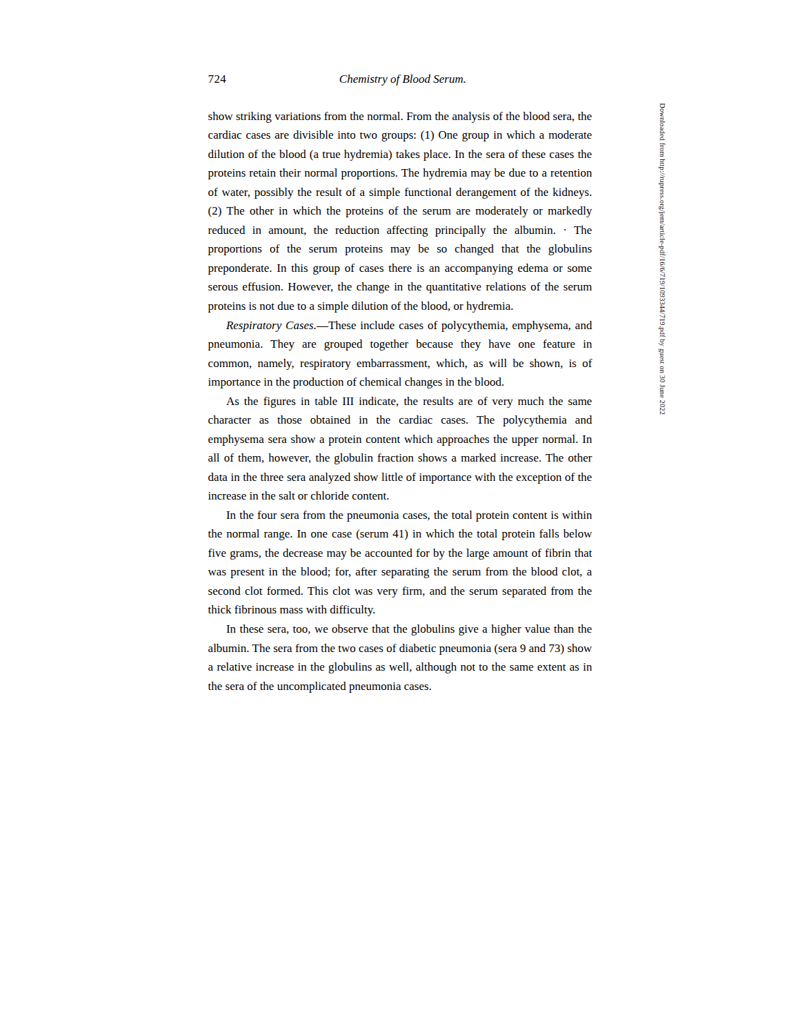Downloaded from http://rupress.org/jem/article-pdf/16/6/719/1093344/719.pdf by guest on 30 June 2022
724 Chemistry of Blood Serum.
show striking variations from the normal. From the analysis of the blood sera, the cardiac cases are divisible into two groups: (1) One group in which a moderate dilution of the blood (a true hydremia) takes place. In the sera of these cases the proteins retain their normal proportions. The hydremia may be due to a retention of water, possibly the result of a simple functional derangement of the kidneys. (2) The other in which the proteins of the serum are moderately or markedly reduced in amount, the reduction affecting principally the albumin. · The proportions of the serum proteins may be so changed that the globulins preponderate. In this group of cases there is an accompanying edema or some serous effusion. However, the change in the quantitative relations of the serum proteins is not due to a simple dilution of the blood, or hydremia.
Respiratory Cases.—These include cases of polycythemia, emphysema, and pneumonia. They are grouped together because they have one feature in common, namely, respiratory embarrassment, which, as will be shown, is of importance in the production of chemical changes in the blood.
As the figures in table III indicate, the results are of very much the same character as those obtained in the cardiac cases. The polycythemia and emphysema sera show a protein content which approaches the upper normal. In all of them, however, the globulin fraction shows a marked increase. The other data in the three sera analyzed show little of importance with the exception of the increase in the salt or chloride content.
In the four sera from the pneumonia cases, the total protein content is within the normal range. In one case (serum 41) in which the total protein falls below five grams, the decrease may be accounted for by the large amount of fibrin that was present in the blood; for, after separating the serum from the blood clot, a second clot formed. This clot was very firm, and the serum separated from the thick fibrinous mass with difficulty.
In these sera, too, we observe that the globulins give a higher value than the albumin. The sera from the two cases of diabetic pneumonia (sera 9 and 73) show a relative increase in the globulins as well, although not to the same extent as in the sera of the uncomplicated pneumonia cases.